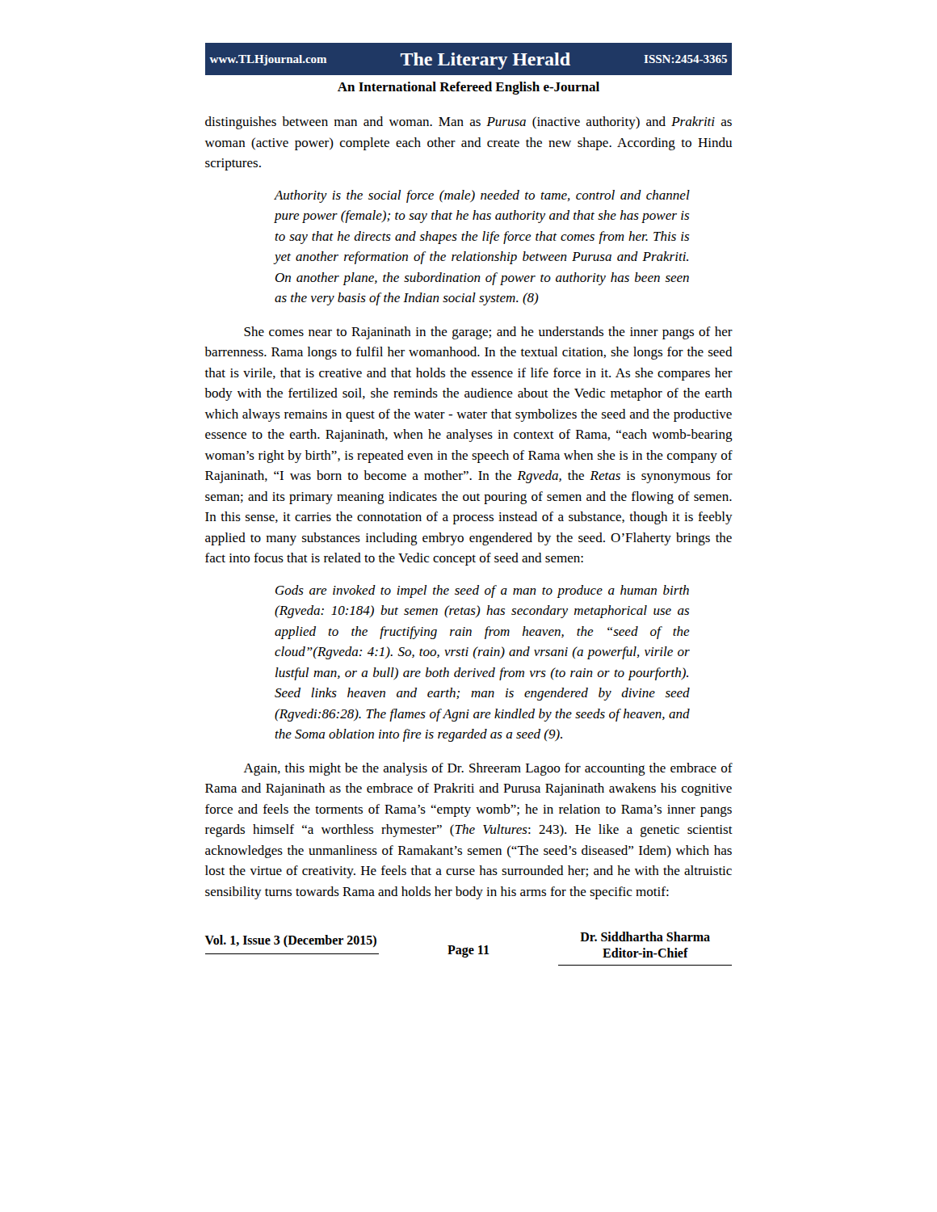www.TLHjournal.com The Literary Herald ISSN:2454-3365
An International Refereed English e-Journal
distinguishes between man and woman. Man as Purusa (inactive authority) and Prakriti as woman (active power) complete each other and create the new shape. According to Hindu scriptures.
Authority is the social force (male) needed to tame, control and channel pure power (female); to say that he has authority and that she has power is to say that he directs and shapes the life force that comes from her. This is yet another reformation of the relationship between Purusa and Prakriti. On another plane, the subordination of power to authority has been seen as the very basis of the Indian social system. (8)
She comes near to Rajaninath in the garage; and he understands the inner pangs of her barrenness. Rama longs to fulfil her womanhood. In the textual citation, she longs for the seed that is virile, that is creative and that holds the essence if life force in it. As she compares her body with the fertilized soil, she reminds the audience about the Vedic metaphor of the earth which always remains in quest of the water - water that symbolizes the seed and the productive essence to the earth. Rajaninath, when he analyses in context of Rama, “each womb-bearing woman’s right by birth”, is repeated even in the speech of Rama when she is in the company of Rajaninath, “I was born to become a mother”. In the Rgveda, the Retas is synonymous for seman; and its primary meaning indicates the out pouring of semen and the flowing of semen. In this sense, it carries the connotation of a process instead of a substance, though it is feebly applied to many substances including embryo engendered by the seed. O’Flaherty brings the fact into focus that is related to the Vedic concept of seed and semen:
Gods are invoked to impel the seed of a man to produce a human birth (Rgveda: 10:184) but semen (retas) has secondary metaphorical use as applied to the fructifying rain from heaven, the “seed of the cloud”(Rgveda: 4:1). So, too, vrsti (rain) and vrsani (a powerful, virile or lustful man, or a bull) are both derived from vrs (to rain or to pourforth). Seed links heaven and earth; man is engendered by divine seed (Rgvedi:86:28). The flames of Agni are kindled by the seeds of heaven, and the Soma oblation into fire is regarded as a seed (9).
Again, this might be the analysis of Dr. Shreeram Lagoo for accounting the embrace of Rama and Rajaninath as the embrace of Prakriti and Purusa Rajaninath awakens his cognitive force and feels the torments of Rama’s “empty womb”; he in relation to Rama’s inner pangs regards himself “a worthless rhymester” (The Vultures: 243). He like a genetic scientist acknowledges the unmanliness of Ramakant’s semen (“The seed’s diseased” Idem) which has lost the virtue of creativity. He feels that a curse has surrounded her; and he with the altruistic sensibility turns towards Rama and holds her body in his arms for the specific motif:
Vol. 1, Issue 3 (December 2015)
Page 11
Dr. Siddhartha Sharma
Editor-in-Chief